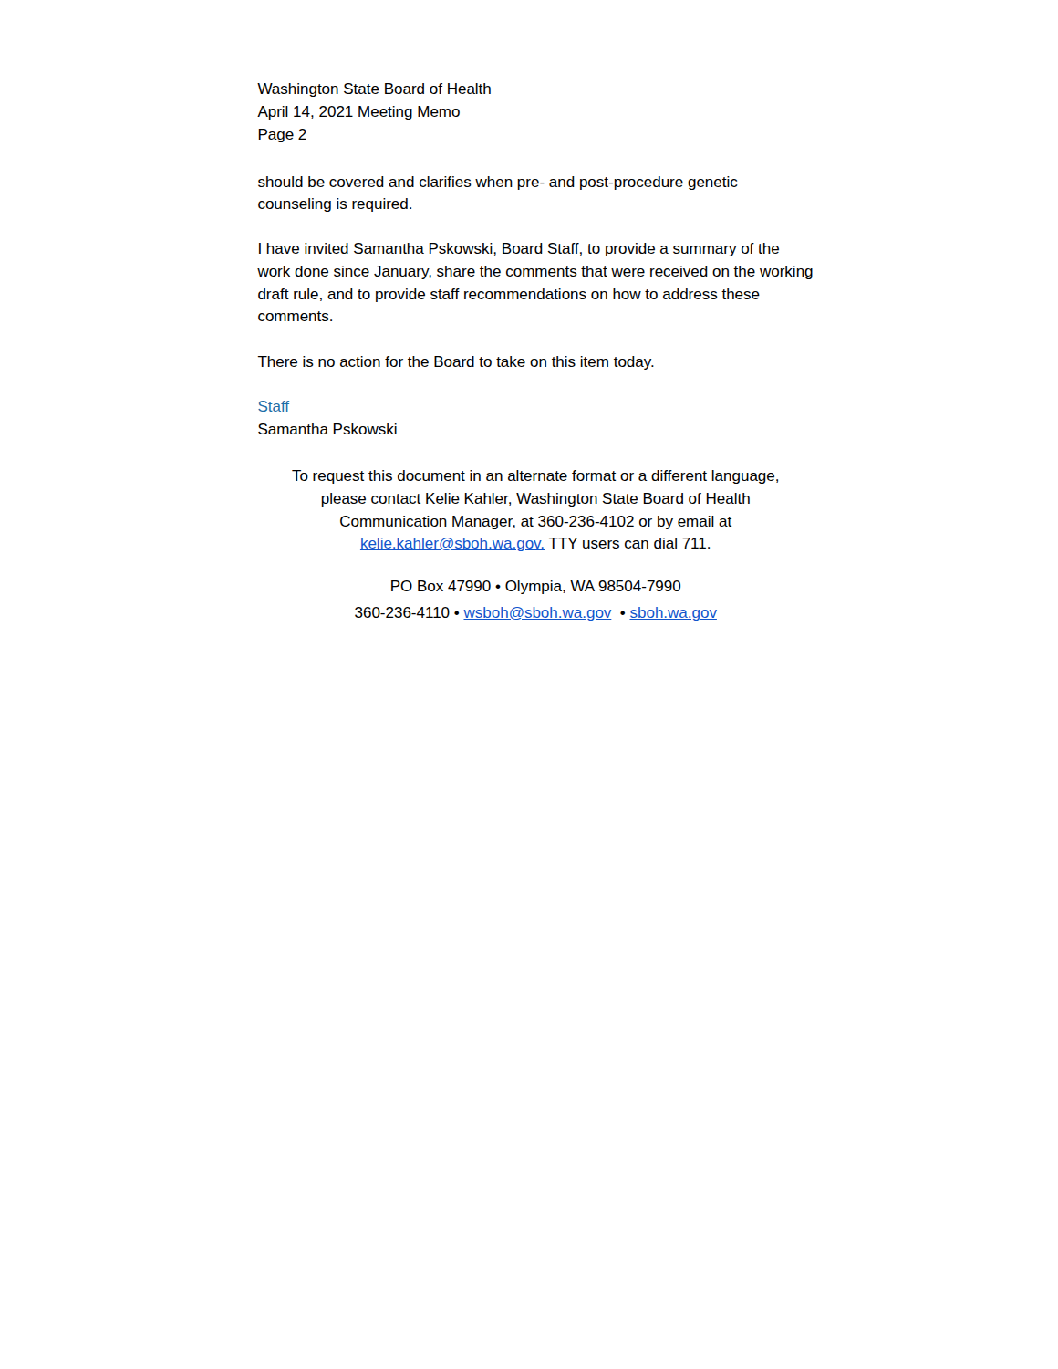Washington State Board of Health
April 14, 2021 Meeting Memo
Page 2
should be covered and clarifies when pre- and post-procedure genetic counseling is required.
I have invited Samantha Pskowski, Board Staff, to provide a summary of the work done since January, share the comments that were received on the working draft rule, and to provide staff recommendations on how to address these comments.
There is no action for the Board to take on this item today.
Staff
Samantha Pskowski
To request this document in an alternate format or a different language, please contact Kelie Kahler, Washington State Board of Health Communication Manager, at 360-236-4102 or by email at kelie.kahler@sboh.wa.gov. TTY users can dial 711.
PO Box 47990 • Olympia, WA 98504-7990
360-236-4110 • wsboh@sboh.wa.gov • sboh.wa.gov